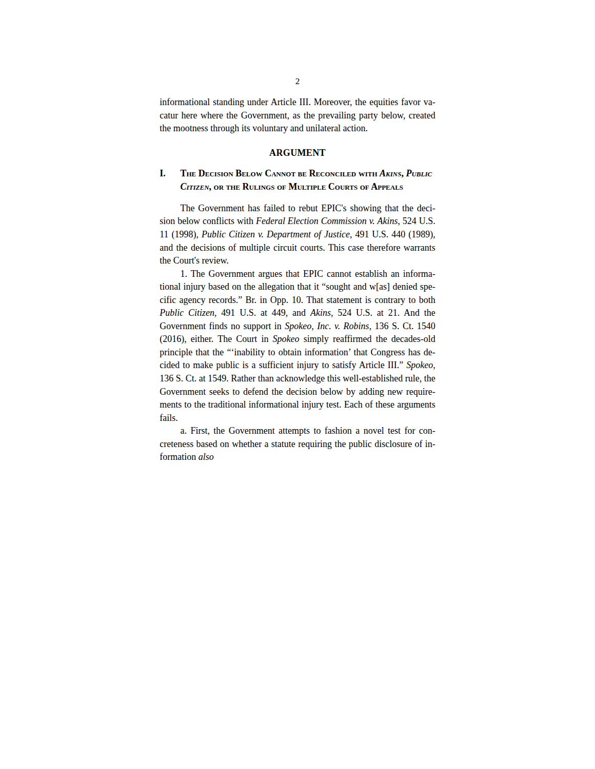2
informational standing under Article III. Moreover, the equities favor vacatur here where the Government, as the prevailing party below, created the mootness through its voluntary and unilateral action.
ARGUMENT
I.
The Decision Below Cannot be Reconciled with Akins, Public Citizen, or the Rulings of Multiple Courts of Appeals
The Government has failed to rebut EPIC's showing that the decision below conflicts with Federal Election Commission v. Akins, 524 U.S. 11 (1998), Public Citizen v. Department of Justice, 491 U.S. 440 (1989), and the decisions of multiple circuit courts. This case therefore warrants the Court's review.
1. The Government argues that EPIC cannot establish an informational injury based on the allegation that it “sought and w[as] denied specific agency records.” Br. in Opp. 10. That statement is contrary to both Public Citizen, 491 U.S. at 449, and Akins, 524 U.S. at 21. And the Government finds no support in Spokeo, Inc. v. Robins, 136 S. Ct. 1540 (2016), either. The Court in Spokeo simply reaffirmed the decades-old principle that the “‘inability to obtain information’ that Congress has decided to make public is a sufficient injury to satisfy Article III.” Spokeo, 136 S. Ct. at 1549. Rather than acknowledge this well-established rule, the Government seeks to defend the decision below by adding new requirements to the traditional informational injury test. Each of these arguments fails.
a. First, the Government attempts to fashion a novel test for concreteness based on whether a statute requiring the public disclosure of information also